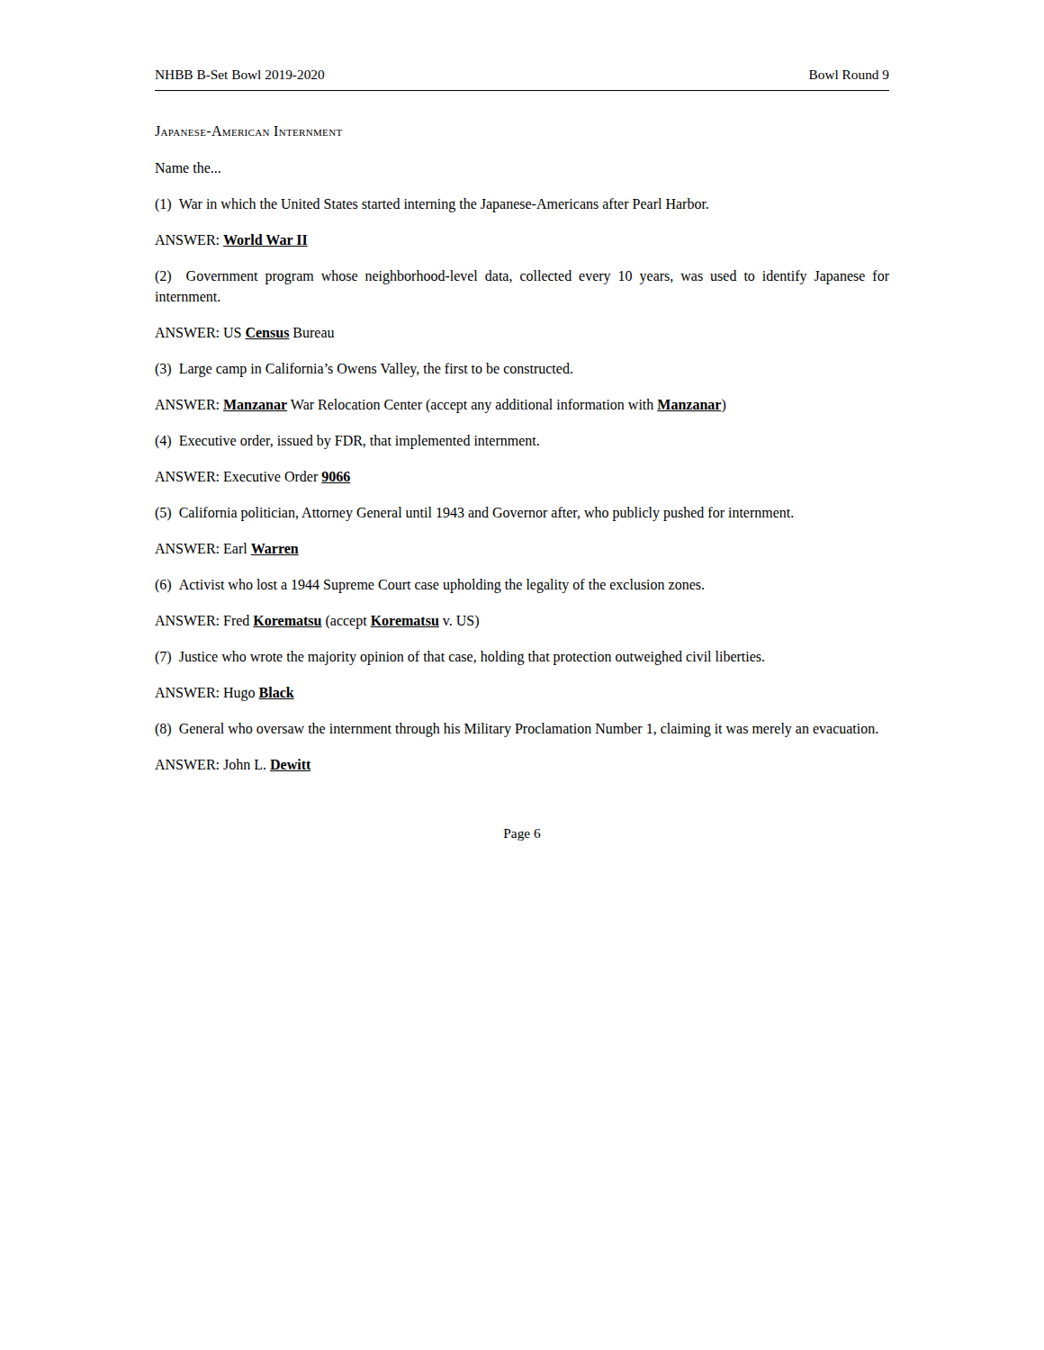NHBB B-Set Bowl 2019-2020 Bowl Round 9
Japanese-American Internment
Name the...
(1) War in which the United States started interning the Japanese-Americans after Pearl Harbor.
ANSWER: World War II
(2) Government program whose neighborhood-level data, collected every 10 years, was used to identify Japanese for internment.
ANSWER: US Census Bureau
(3) Large camp in California’s Owens Valley, the first to be constructed.
ANSWER: Manzanar War Relocation Center (accept any additional information with Manzanar)
(4) Executive order, issued by FDR, that implemented internment.
ANSWER: Executive Order 9066
(5) California politician, Attorney General until 1943 and Governor after, who publicly pushed for internment.
ANSWER: Earl Warren
(6) Activist who lost a 1944 Supreme Court case upholding the legality of the exclusion zones.
ANSWER: Fred Korematsu (accept Korematsu v. US)
(7) Justice who wrote the majority opinion of that case, holding that protection outweighed civil liberties.
ANSWER: Hugo Black
(8) General who oversaw the internment through his Military Proclamation Number 1, claiming it was merely an evacuation.
ANSWER: John L. Dewitt
Page 6